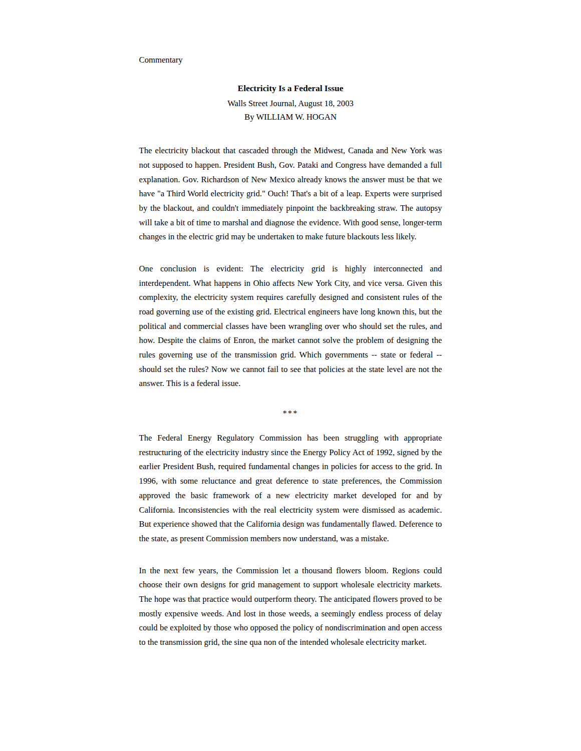Commentary
Electricity Is a Federal Issue
Walls Street Journal, August 18, 2003
By WILLIAM W. HOGAN
The electricity blackout that cascaded through the Midwest, Canada and New York was not supposed to happen. President Bush, Gov. Pataki and Congress have demanded a full explanation. Gov. Richardson of New Mexico already knows the answer must be that we have "a Third World electricity grid." Ouch! That's a bit of a leap. Experts were surprised by the blackout, and couldn't immediately pinpoint the backbreaking straw. The autopsy will take a bit of time to marshal and diagnose the evidence. With good sense, longer-term changes in the electric grid may be undertaken to make future blackouts less likely.
One conclusion is evident: The electricity grid is highly interconnected and interdependent. What happens in Ohio affects New York City, and vice versa. Given this complexity, the electricity system requires carefully designed and consistent rules of the road governing use of the existing grid. Electrical engineers have long known this, but the political and commercial classes have been wrangling over who should set the rules, and how. Despite the claims of Enron, the market cannot solve the problem of designing the rules governing use of the transmission grid. Which governments -- state or federal -- should set the rules? Now we cannot fail to see that policies at the state level are not the answer. This is a federal issue.
***
The Federal Energy Regulatory Commission has been struggling with appropriate restructuring of the electricity industry since the Energy Policy Act of 1992, signed by the earlier President Bush, required fundamental changes in policies for access to the grid. In 1996, with some reluctance and great deference to state preferences, the Commission approved the basic framework of a new electricity market developed for and by California. Inconsistencies with the real electricity system were dismissed as academic. But experience showed that the California design was fundamentally flawed. Deference to the state, as present Commission members now understand, was a mistake.
In the next few years, the Commission let a thousand flowers bloom. Regions could choose their own designs for grid management to support wholesale electricity markets. The hope was that practice would outperform theory. The anticipated flowers proved to be mostly expensive weeds. And lost in those weeds, a seemingly endless process of delay could be exploited by those who opposed the policy of nondiscrimination and open access to the transmission grid, the sine qua non of the intended wholesale electricity market.